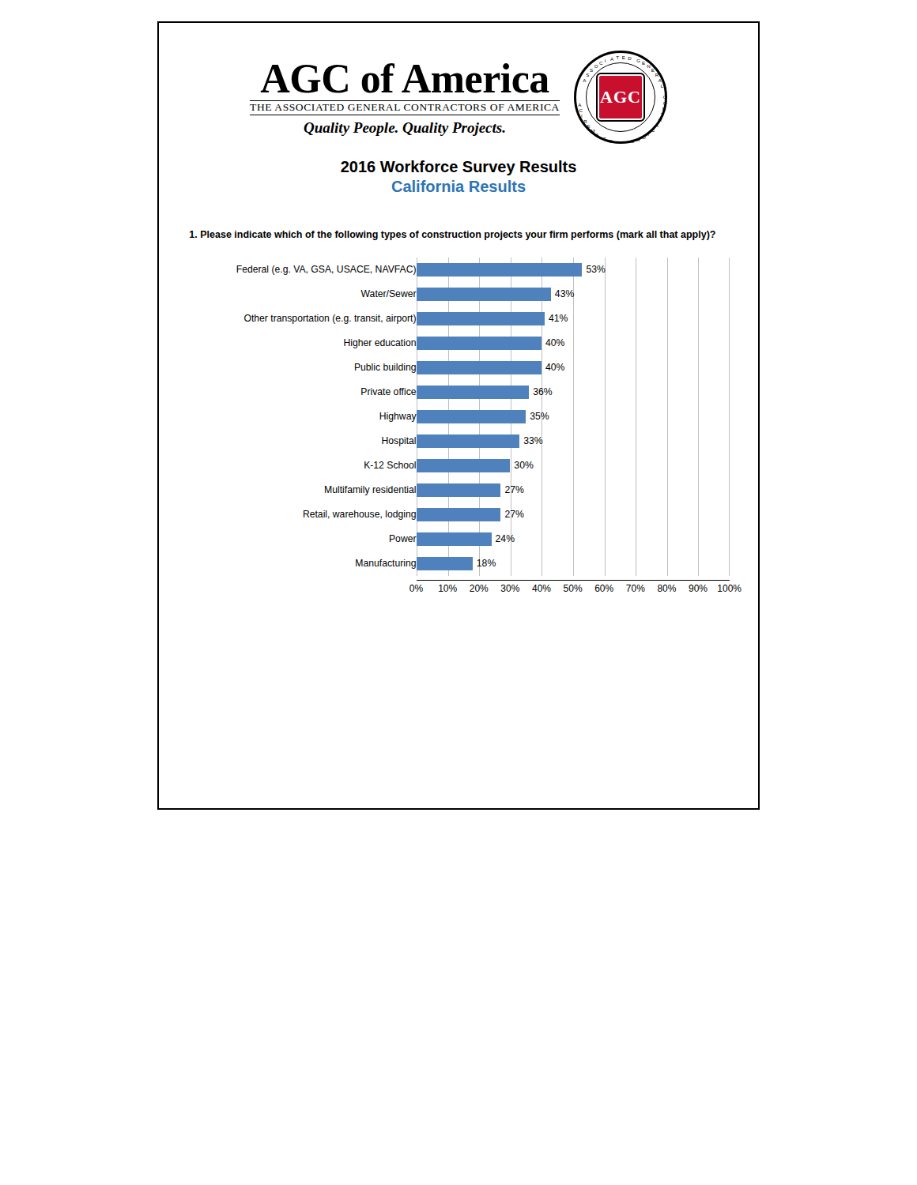AGC of America
THE ASSOCIATED GENERAL CONTRACTORS OF AMERICA
Quality People. Quality Projects.
A S S O C I A T E D G E N E R A L C O N T R A C T O R S O F A M E R I C A
AGC
2016 Workforce Survey Results
California Results
1. Please indicate which of the following types of construction projects your firm performs (mark all that apply)?
| Federal (e.g. VA, GSA, USACE, NAVFAC) | 53% |
| Water/Sewer | 43% |
| Other transportation (e.g. transit, airport) | 41% |
| Higher education | 40% |
| Public building | 40% |
| Private office | 36% |
| Highway | 35% |
| Hospital | 33% |
| K-12 School | 30% |
| Multifamily residential | 27% |
| Retail, warehouse, lodging | 27% |
| Power | 24% |
| Manufacturing | 18% |
| | 0% 10% 20% 30% 40% 50% 60% 70% 80% 90% 100% |